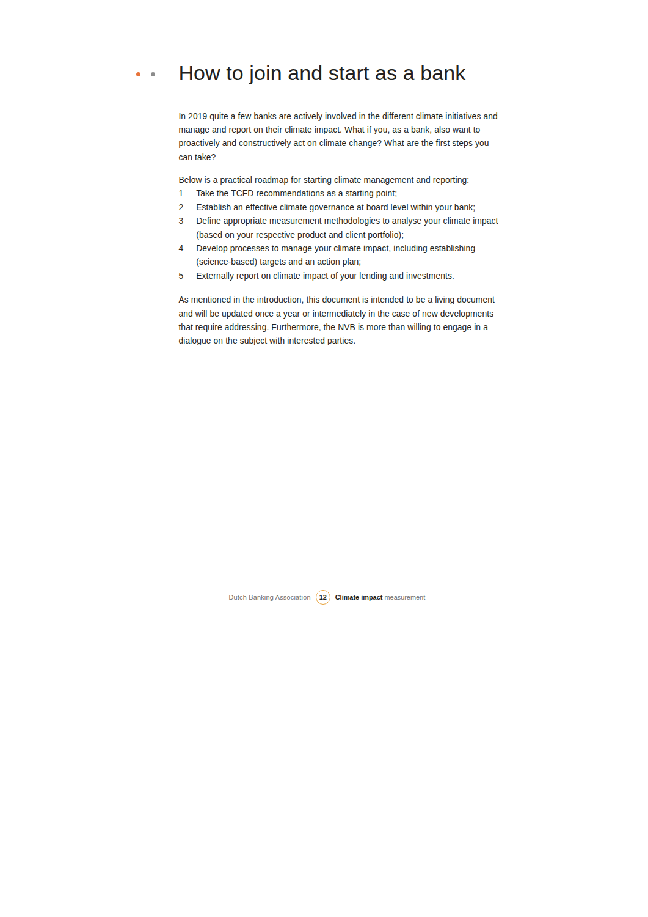How to join and start as a bank
In 2019 quite a few banks are actively involved in the different climate initiatives and manage and report on their climate impact. What if you, as a bank, also want to proactively and constructively act on climate change? What are the first steps you can take?
Below is a practical roadmap for starting climate management and reporting:
Take the TCFD recommendations as a starting point;
Establish an effective climate governance at board level within your bank;
Define appropriate measurement methodologies to analyse your climate impact (based on your respective product and client portfolio);
Develop processes to manage your climate impact, including establishing (science-based) targets and an action plan;
Externally report on climate impact of your lending and investments.
As mentioned in the introduction, this document is intended to be a living document and will be updated once a year or intermediately in the case of new developments that require addressing. Furthermore, the NVB is more than willing to engage in a dialogue on the subject with interested parties.
Dutch Banking Association 12 Climate impact measurement